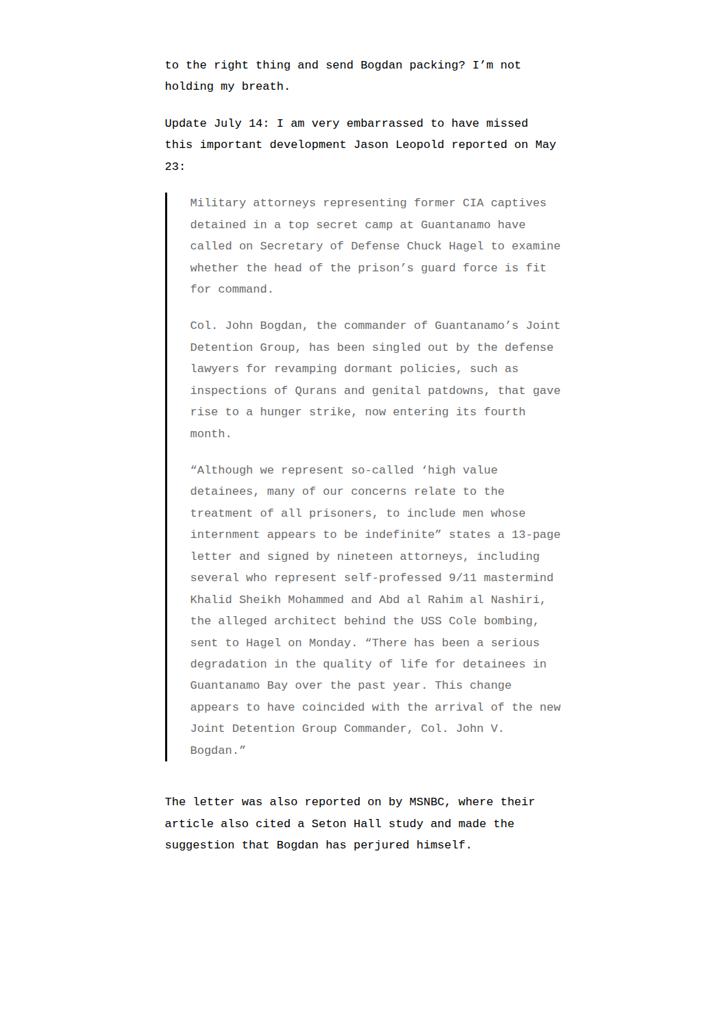to the right thing and send Bogdan packing? I’m not holding my breath.
Update July 14: I am very embarrassed to have missed this important development Jason Leopold reported on May 23:
Military attorneys representing former CIA captives detained in a top secret camp at Guantanamo have called on Secretary of Defense Chuck Hagel to examine whether the head of the prison’s guard force is fit for command.
Col. John Bogdan, the commander of Guantanamo’s Joint Detention Group, has been singled out by the defense lawyers for revamping dormant policies, such as inspections of Qurans and genital patdowns, that gave rise to a hunger strike, now entering its fourth month.
“Although we represent so-called ‘high value detainees, many of our concerns relate to the treatment of all prisoners, to include men whose internment appears to be indefinite” states a 13-page letter and signed by nineteen attorneys, including several who represent self-professed 9/11 mastermind Khalid Sheikh Mohammed and Abd al Rahim al Nashiri, the alleged architect behind the USS Cole bombing, sent to Hagel on Monday. “There has been a serious degradation in the quality of life for detainees in Guantanamo Bay over the past year. This change appears to have coincided with the arrival of the new Joint Detention Group Commander, Col. John V. Bogdan.”
The letter was also reported on by MSNBC, where their article also cited a Seton Hall study and made the suggestion that Bogdan has perjured himself.